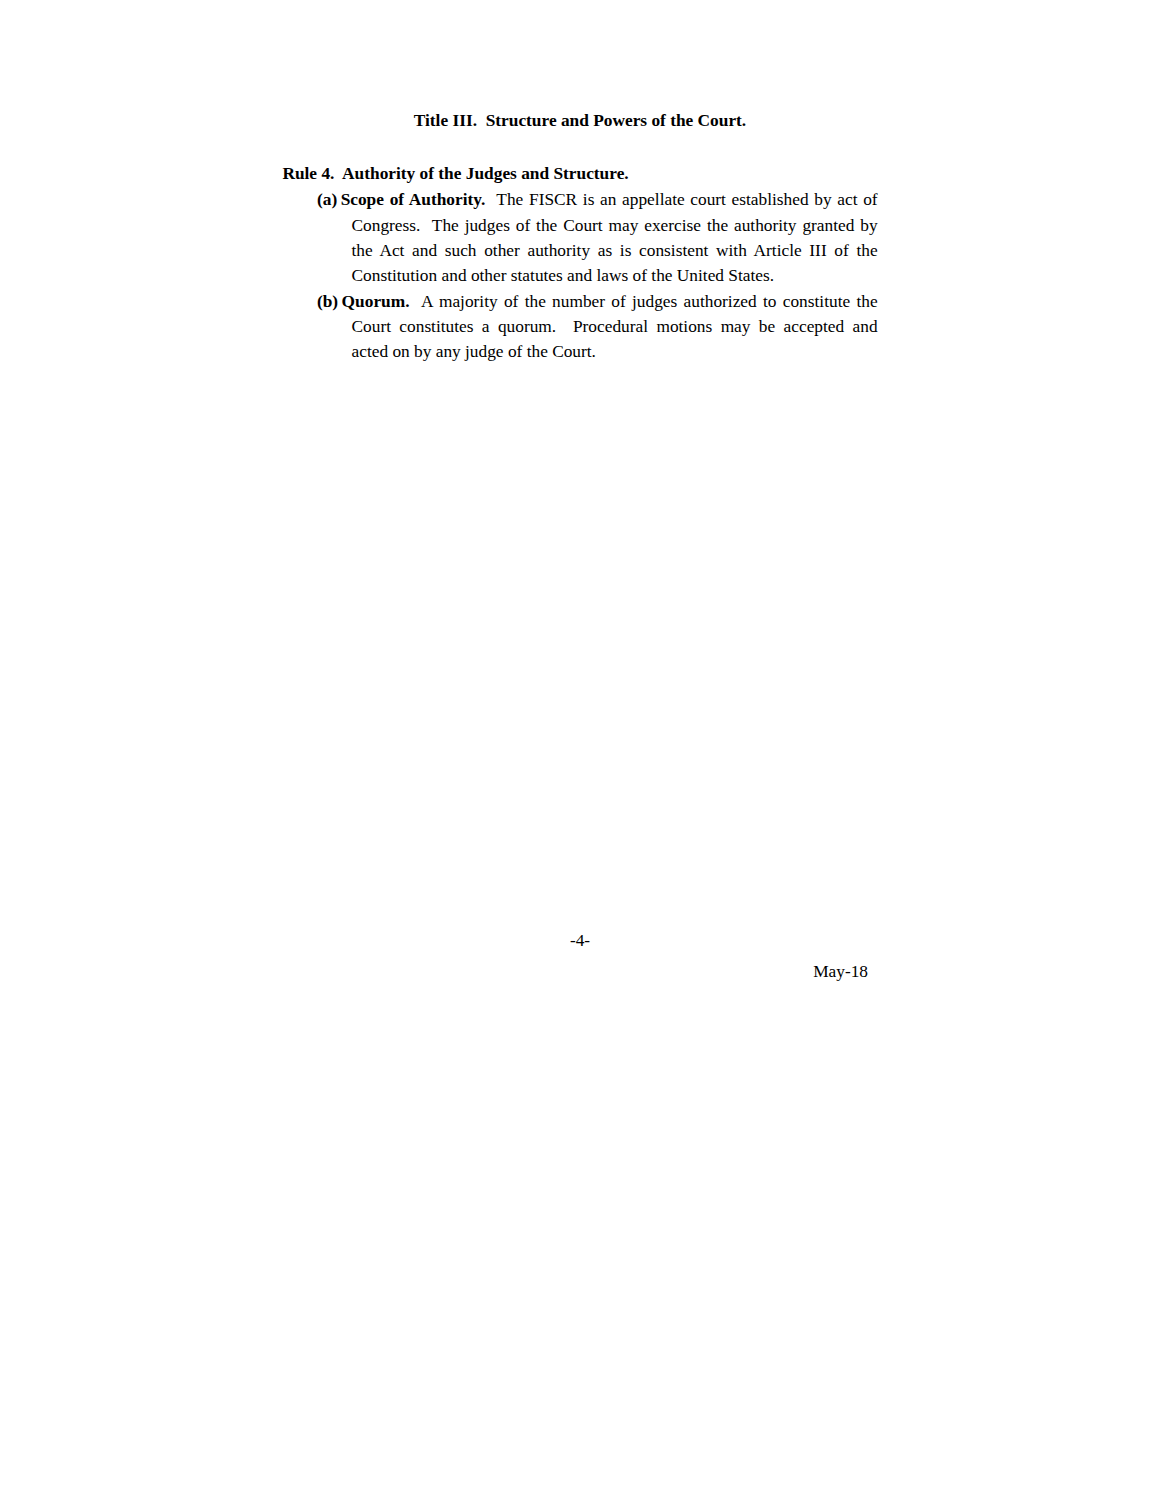Title III. Structure and Powers of the Court.
Rule 4. Authority of the Judges and Structure.
(a) Scope of Authority. The FISCR is an appellate court established by act of Congress. The judges of the Court may exercise the authority granted by the Act and such other authority as is consistent with Article III of the Constitution and other statutes and laws of the United States.
(b) Quorum. A majority of the number of judges authorized to constitute the Court constitutes a quorum. Procedural motions may be accepted and acted on by any judge of the Court.
-4-
May-18